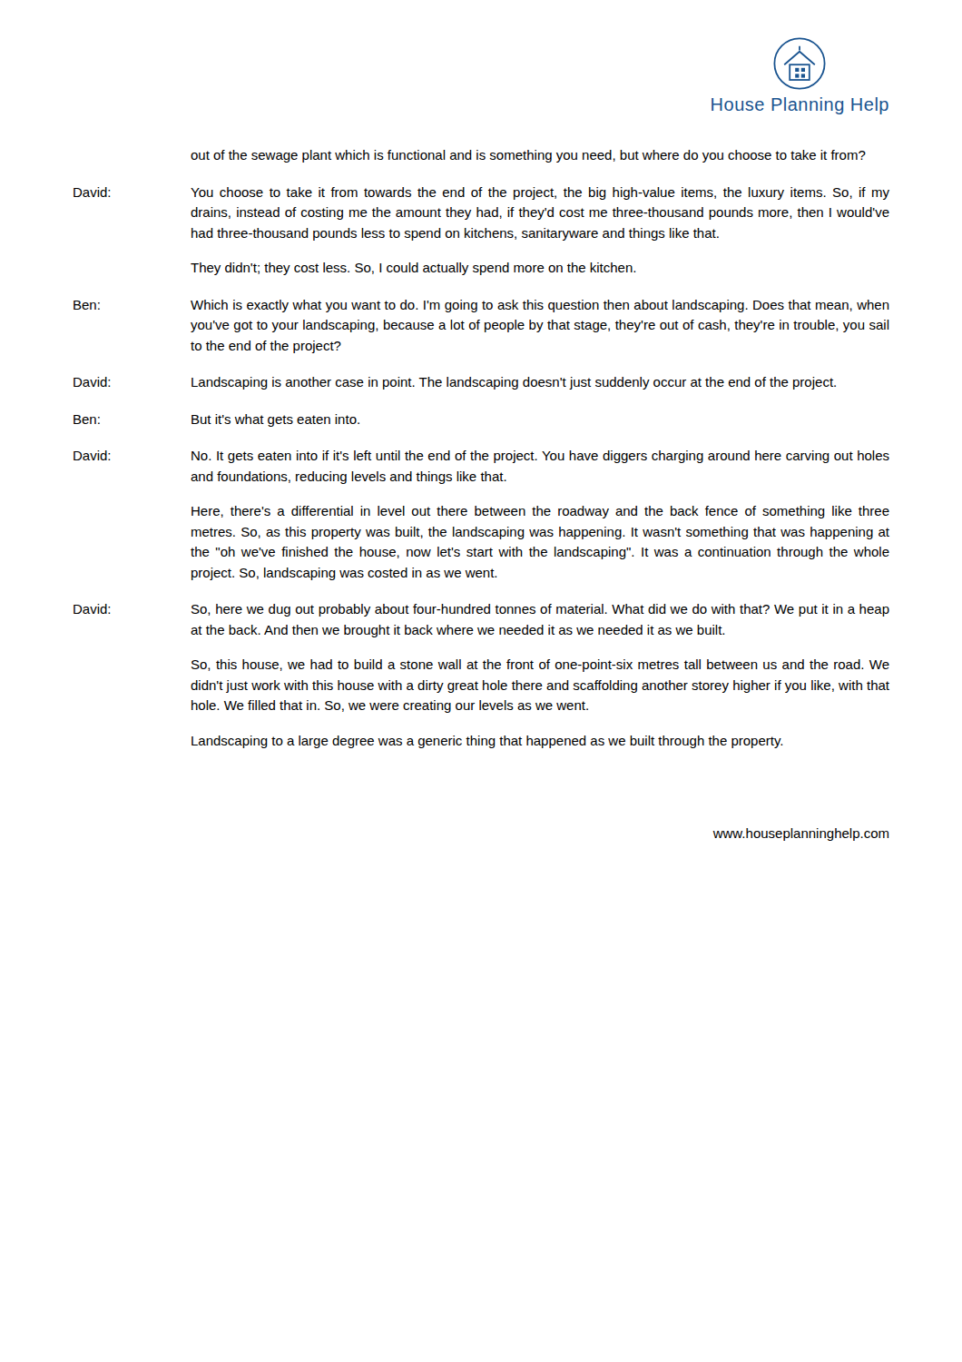House Planning Help
out of the sewage plant which is functional and is something you need, but where do you choose to take it from?
David:
You choose to take it from towards the end of the project, the big high-value items, the luxury items. So, if my drains, instead of costing me the amount they had, if they'd cost me three-thousand pounds more, then I would've had three-thousand pounds less to spend on kitchens, sanitaryware and things like that.
They didn't; they cost less. So, I could actually spend more on the kitchen.
Ben:
Which is exactly what you want to do. I'm going to ask this question then about landscaping. Does that mean, when you've got to your landscaping, because a lot of people by that stage, they're out of cash, they're in trouble, you sail to the end of the project?
David:
Landscaping is another case in point. The landscaping doesn't just suddenly occur at the end of the project.
Ben:
But it's what gets eaten into.
David:
No. It gets eaten into if it's left until the end of the project. You have diggers charging around here carving out holes and foundations, reducing levels and things like that.
Here, there's a differential in level out there between the roadway and the back fence of something like three metres. So, as this property was built, the landscaping was happening. It wasn't something that was happening at the "oh we've finished the house, now let's start with the landscaping". It was a continuation through the whole project. So, landscaping was costed in as we went.
David:
So, here we dug out probably about four-hundred tonnes of material. What did we do with that? We put it in a heap at the back. And then we brought it back where we needed it as we needed it as we built.
So, this house, we had to build a stone wall at the front of one-point-six metres tall between us and the road. We didn't just work with this house with a dirty great hole there and scaffolding another storey higher if you like, with that hole. We filled that in. So, we were creating our levels as we went.
Landscaping to a large degree was a generic thing that happened as we built through the property.
www.houseplanninghelp.com